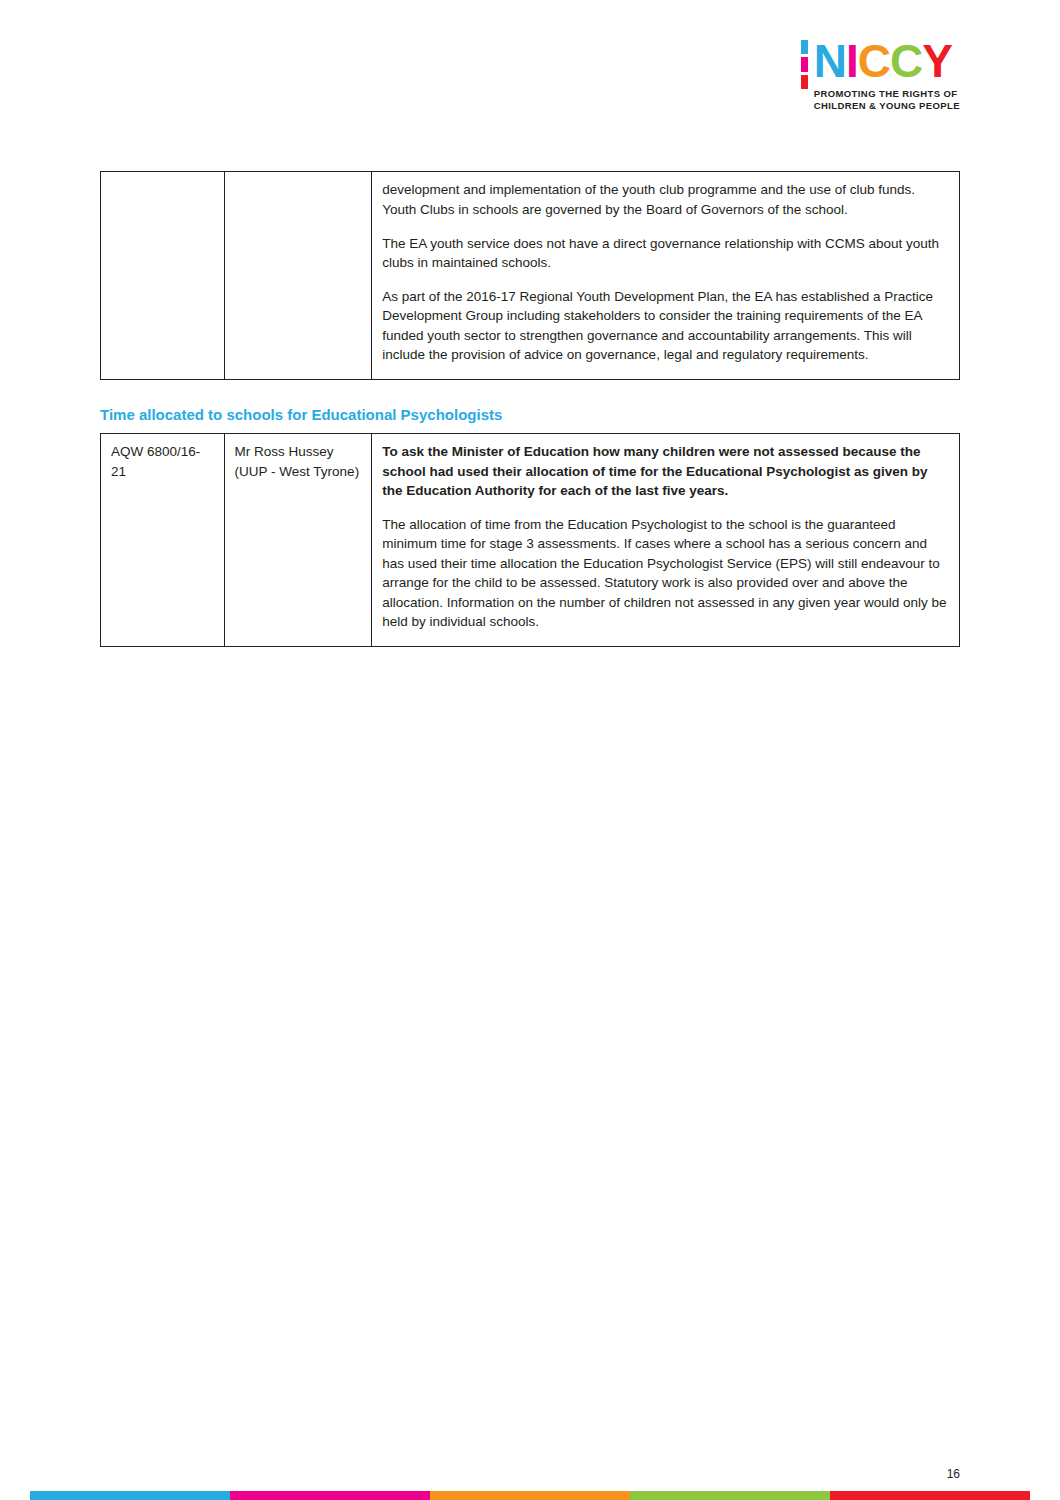NICCY
Promoting the rights of
children & young people
| | | development and implementation of the youth club programme and the use of club funds. Youth Clubs in schools are governed by the Board of Governors of the school. The EA youth service does not have a direct governance relationship with CCMS about youth clubs in maintained schools. As part of the 2016-17 Regional Youth Development Plan, the EA has established a Practice Development Group including stakeholders to consider the training requirements of the EA funded youth sector to strengthen governance and accountability arrangements. This will include the provision of advice on governance, legal and regulatory requirements. |
Time allocated to schools for Educational Psychologists
| AQW 6800/16-21 | Mr Ross Hussey (UUP - West Tyrone) | To ask the Minister of Education how many children were not assessed because the school had used their allocation of time for the Educational Psychologist as given by the Education Authority for each of the last five years. The allocation of time from the Education Psychologist to the school is the guaranteed minimum time for stage 3 assessments. If cases where a school has a serious concern and has used their time allocation the Education Psychologist Service (EPS) will still endeavour to arrange for the child to be assessed. Statutory work is also provided over and above the allocation. Information on the number of children not assessed in any given year would only be held by individual schools. |
16